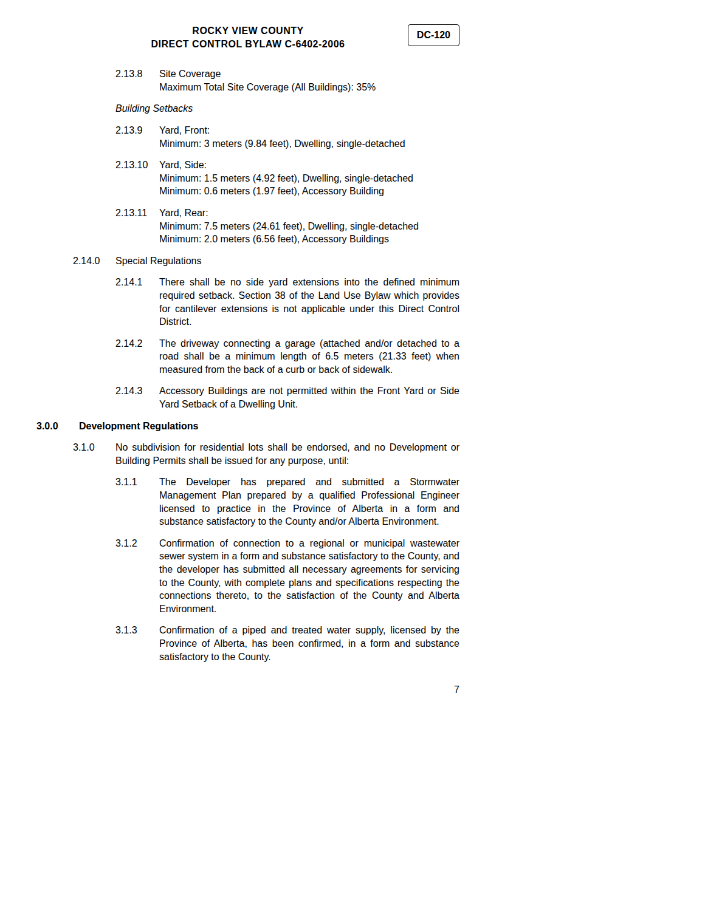ROCKY VIEW COUNTY
DIRECT CONTROL BYLAW C-6402-2006
DC-120
2.13.8
Site Coverage Maximum Total Site Coverage (All Buildings): 35%
Building Setbacks
2.13.9
Yard, Front: Minimum: 3 meters (9.84 feet), Dwelling, single-detached
2.13.10
Yard, Side: Minimum: 1.5 meters (4.92 feet), Dwelling, single-detached Minimum: 0.6 meters (1.97 feet), Accessory Building
2.13.11
Yard, Rear: Minimum: 7.5 meters (24.61 feet), Dwelling, single-detached Minimum: 2.0 meters (6.56 feet), Accessory Buildings
2.14.0
Special Regulations
2.14.1
There shall be no side yard extensions into the defined minimum required setback. Section 38 of the Land Use Bylaw which provides for cantilever extensions is not applicable under this Direct Control District.
2.14.2
The driveway connecting a garage (attached and/or detached to a road shall be a minimum length of 6.5 meters (21.33 feet) when measured from the back of a curb or back of sidewalk.
2.14.3
Accessory Buildings are not permitted within the Front Yard or Side Yard Setback of a Dwelling Unit.
3.0.0
Development Regulations
3.1.0
No subdivision for residential lots shall be endorsed, and no Development or Building Permits shall be issued for any purpose, until:
3.1.1
The Developer has prepared and submitted a Stormwater Management Plan prepared by a qualified Professional Engineer licensed to practice in the Province of Alberta in a form and substance satisfactory to the County and/or Alberta Environment.
3.1.2
Confirmation of connection to a regional or municipal wastewater sewer system in a form and substance satisfactory to the County, and the developer has submitted all necessary agreements for servicing to the County, with complete plans and specifications respecting the connections thereto, to the satisfaction of the County and Alberta Environment.
3.1.3
Confirmation of a piped and treated water supply, licensed by the Province of Alberta, has been confirmed, in a form and substance satisfactory to the County.
7